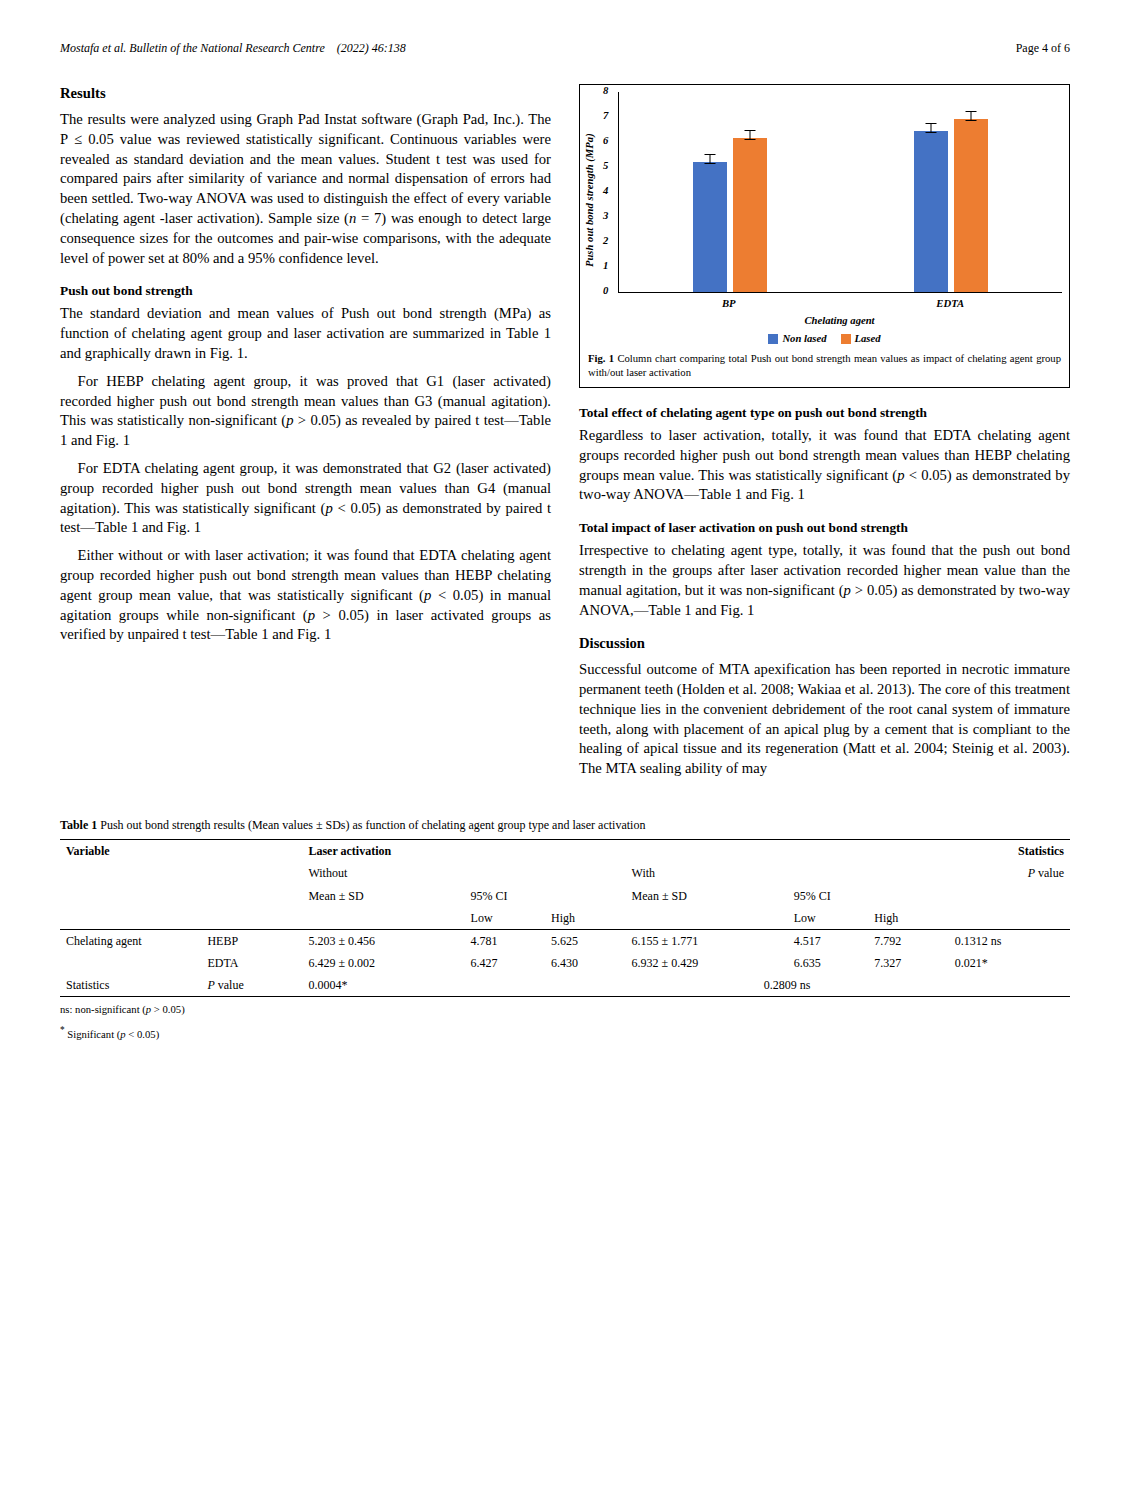Mostafa et al. Bulletin of the National Research Centre (2022) 46:138
Page 4 of 6
Results
The results were analyzed using Graph Pad Instat software (Graph Pad, Inc.). The P ≤ 0.05 value was reviewed statistically significant. Continuous variables were revealed as standard deviation and the mean values. Student t test was used for compared pairs after similarity of variance and normal dispensation of errors had been settled. Two-way ANOVA was used to distinguish the effect of every variable (chelating agent -laser activation). Sample size (n = 7) was enough to detect large consequence sizes for the outcomes and pair-wise comparisons, with the adequate level of power set at 80% and a 95% confidence level.
Push out bond strength
The standard deviation and mean values of Push out bond strength (MPa) as function of chelating agent group and laser activation are summarized in Table 1 and graphically drawn in Fig. 1.
For HEBP chelating agent group, it was proved that G1 (laser activated) recorded higher push out bond strength mean values than G3 (manual agitation). This was statistically non-significant (p > 0.05) as revealed by paired t test—Table 1 and Fig. 1
For EDTA chelating agent group, it was demonstrated that G2 (laser activated) group recorded higher push out bond strength mean values than G4 (manual agitation). This was statistically significant (p < 0.05) as demonstrated by paired t test—Table 1 and Fig. 1
Either without or with laser activation; it was found that EDTA chelating agent group recorded higher push out bond strength mean values than HEBP chelating agent group mean value, that was statistically significant (p < 0.05) in manual agitation groups while non-significant (p > 0.05) in laser activated groups as verified by unpaired t test—Table 1 and Fig. 1
Push out bond strength (MPa)
0
1
2
3
4
5
6
7
8
BP EDTA
Chelating agent
Non lased Lased
Fig. 1 Column chart comparing total Push out bond strength mean values as impact of chelating agent group with/out laser activation
Total effect of chelating agent type on push out bond strength
Regardless to laser activation, totally, it was found that EDTA chelating agent groups recorded higher push out bond strength mean values than HEBP chelating groups mean value. This was statistically significant (p < 0.05) as demonstrated by two-way ANOVA—Table 1 and Fig. 1
Total impact of laser activation on push out bond strength
Irrespective to chelating agent type, totally, it was found that the push out bond strength in the groups after laser activation recorded higher mean value than the manual agitation, but it was non-significant (p > 0.05) as demonstrated by two-way ANOVA,—Table 1 and Fig. 1
Discussion
Successful outcome of MTA apexification has been reported in necrotic immature permanent teeth (Holden et al. 2008; Wakiaa et al. 2013). The core of this treatment technique lies in the convenient debridement of the root canal system of immature teeth, along with placement of an apical plug by a cement that is compliant to the healing of apical tissue and its regeneration (Matt et al. 2004; Steinig et al. 2003). The MTA sealing ability of may
Table 1 Push out bond strength results (Mean values ± SDs) as function of chelating agent group type and laser activation
| Variable | | Laser activation | Statistics |
| --- | --- | --- | --- |
| | | Without | With | P value |
| | | Mean ± SD | 95% CI | Mean ± SD | 95% CI | |
| | | | Low | High | | Low | High | |
| Chelating agent | HEBP | 5.203 ± 0.456 | 4.781 | 5.625 | 6.155 ± 1.771 | 4.517 | 7.792 | 0.1312 ns |
| | EDTA | 6.429 ± 0.002 | 6.427 | 6.430 | 6.932 ± 0.429 | 6.635 | 7.327 | 0.021* |
| Statistics | P value | 0.0004* | | | 0.2809 ns | |
ns: non-significant (p > 0.05)
* Significant (p < 0.05)